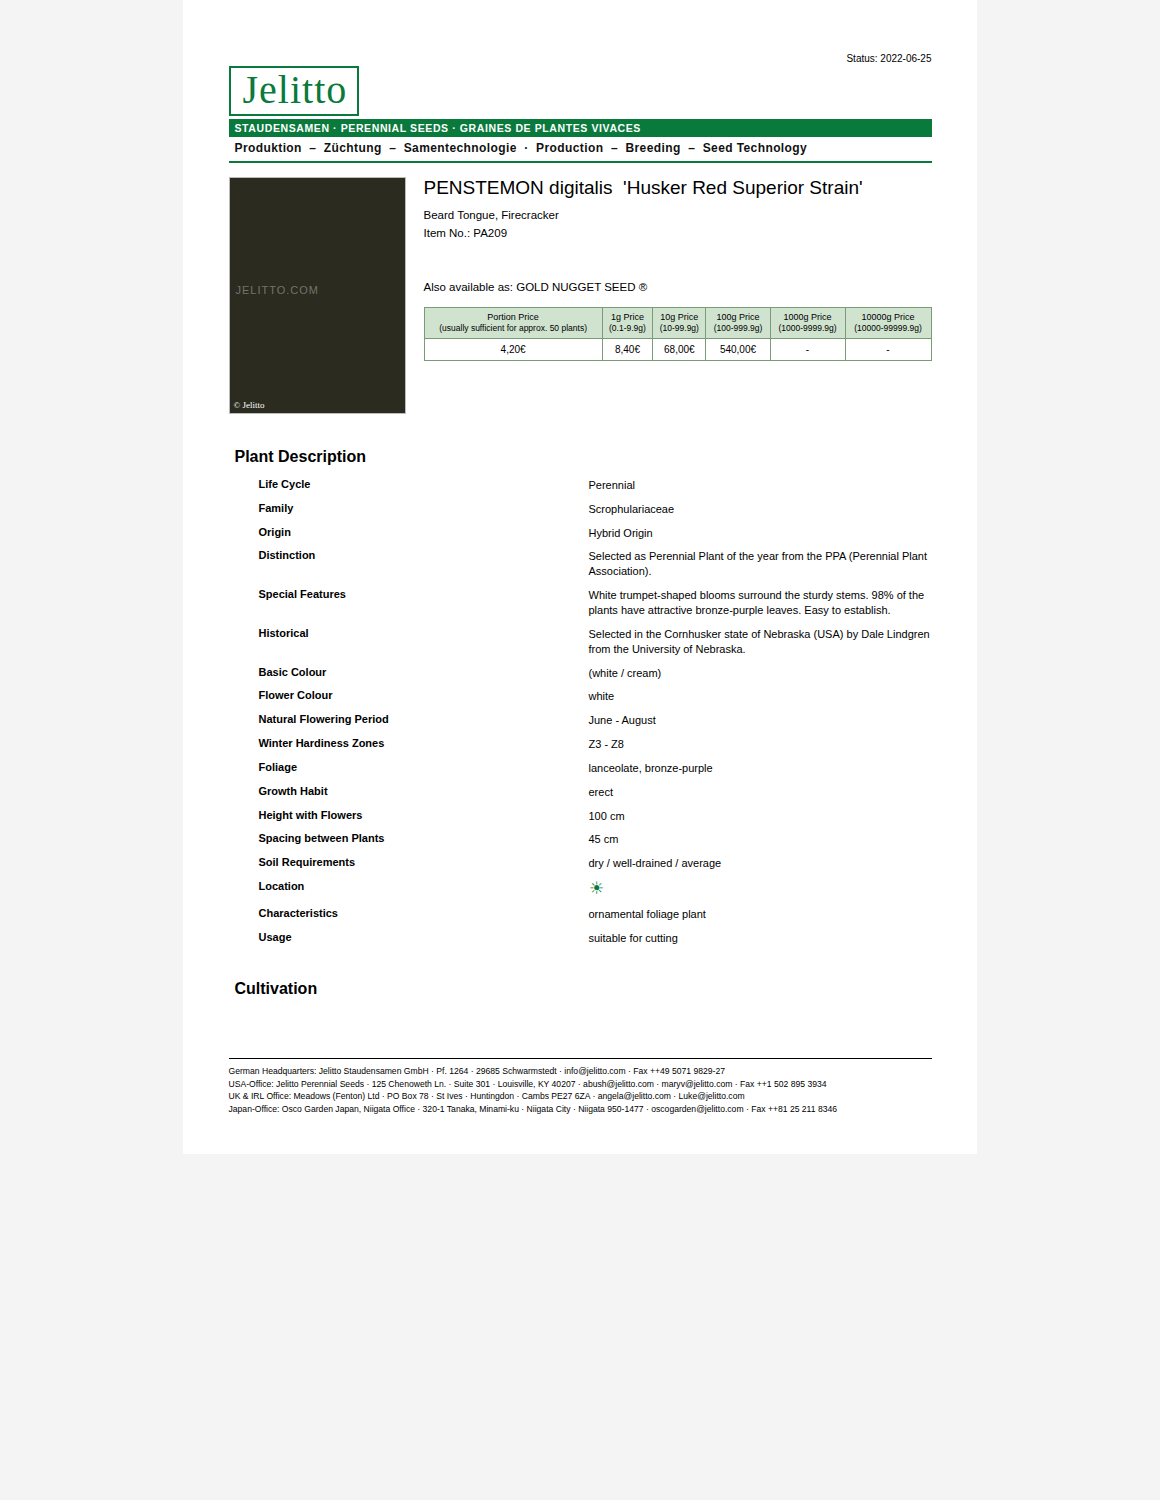Status: 2022-06-25
Jelitto
STAUDENSAMEN · PERENNIAL SEEDS · GRAINES DE PLANTES VIVACES
Produktion – Züchtung – Samentechnologie · Production – Breeding – Seed Technology
JELITTO.COM
© Jelitto
PENSTEMON digitalis 'Husker Red Superior Strain'
Beard Tongue, Firecracker
Item No.: PA209
Also available as: GOLD NUGGET SEED ®
| Portion Price (usually sufficient for approx. 50 plants) | 1g Price (0.1-9.9g) | 10g Price (10-99.9g) | 100g Price (100-999.9g) | 1000g Price (1000-9999.9g) | 10000g Price (10000-99999.9g) |
| --- | --- | --- | --- | --- | --- |
| 4,20€ | 8,40€ | 68,00€ | 540,00€ | - | - |
Plant Description
Life Cycle
Perennial
Family
Scrophulariaceae
Origin
Hybrid Origin
Distinction
Selected as Perennial Plant of the year from the PPA (Perennial Plant Association).
Special Features
White trumpet-shaped blooms surround the sturdy stems. 98% of the plants have attractive bronze-purple leaves. Easy to establish.
Historical
Selected in the Cornhusker state of Nebraska (USA) by Dale Lindgren from the University of Nebraska.
Basic Colour
(white / cream)
Flower Colour
white
Natural Flowering Period
June - August
Winter Hardiness Zones
Z3 - Z8
Foliage
lanceolate, bronze-purple
Growth Habit
erect
Height with Flowers
100 cm
Spacing between Plants
45 cm
Soil Requirements
dry / well-drained / average
Location
Characteristics
ornamental foliage plant
Usage
suitable for cutting
Cultivation
German Headquarters: Jelitto Staudensamen GmbH · Pf. 1264 · 29685 Schwarmstedt · info@jelitto.com · Fax ++49 5071 9829-27
USA-Office: Jelitto Perennial Seeds · 125 Chenoweth Ln. · Suite 301 · Louisville, KY 40207 · abush@jelitto.com · maryv@jelitto.com · Fax ++1 502 895 3934
UK & IRL Office: Meadows (Fenton) Ltd · PO Box 78 · St Ives · Huntingdon · Cambs PE27 6ZA · angela@jelitto.com · Luke@jelitto.com
Japan-Office: Osco Garden Japan, Niigata Office · 320-1 Tanaka, Minami-ku · Niigata City · Niigata 950-1477 · oscogarden@jelitto.com · Fax ++81 25 211 8346